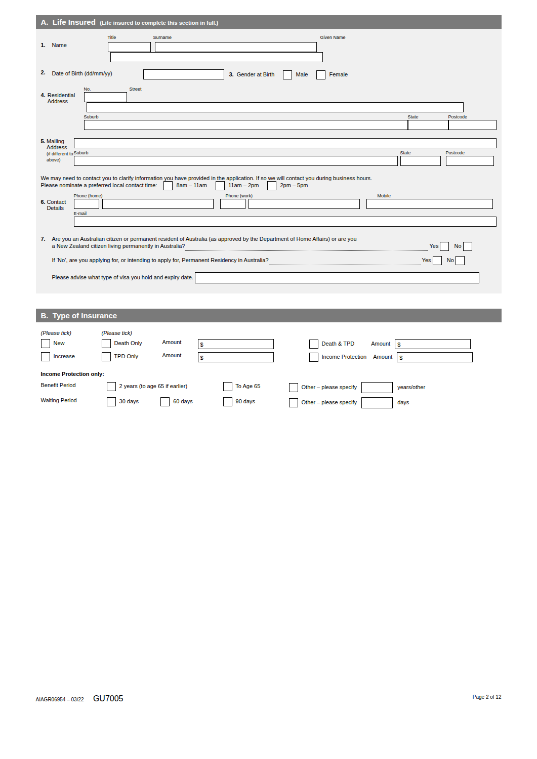A. Life Insured (Life insured to complete this section in full.)
| | | / Title / Surname / Given Name / |
| 1. | Name | |
| 2. | Date of Birth (dd/mm/yy) | | 3. Gender at Birth Male Female |
| | | / No. / Street / |
| 4. | Residential Address | |
| | | / Suburb / State / Postcode / |
| 5. | Mailing Address (if different to above) | / Suburb / State / Postcode / |
We may need to contact you to clarify information you have provided in the application. If so we will contact you during business hours.
Please nominate a preferred local contact time: 8am – 11am 11am – 2pm 2pm – 5pm
| | | / Phone (home) / Phone (work) / Mobile / |
| 6. | Contact Details | E-mail |
| 7. | Are you an Australian citizen or permanent resident of Australia (as approved by the Department of Home Affairs) or are you a New Zealand citizen living permanently in Australia? Yes No If ‘No’, are you applying for, or intending to apply for, Permanent Residency in Australia? Yes No Please advise what type of visa you hold and expiry date. |
B. Type of Insurance
| (Please tick) | (Please tick) | | | |
| New | Death Only | Amount | $ | Death & TPD Amount $ |
| Increase | TPD Only | Amount | $ | Income Protection Amount $ |
Income Protection only:
| Benefit Period | 2 years (to age 65 if earlier) | To Age 65 | Other – please specify years/other |
| Waiting Period | 30 days 60 days | 90 days | Other – please specify days |
AIAGR06954 – 03/22 GU7005
Page 2 of 12